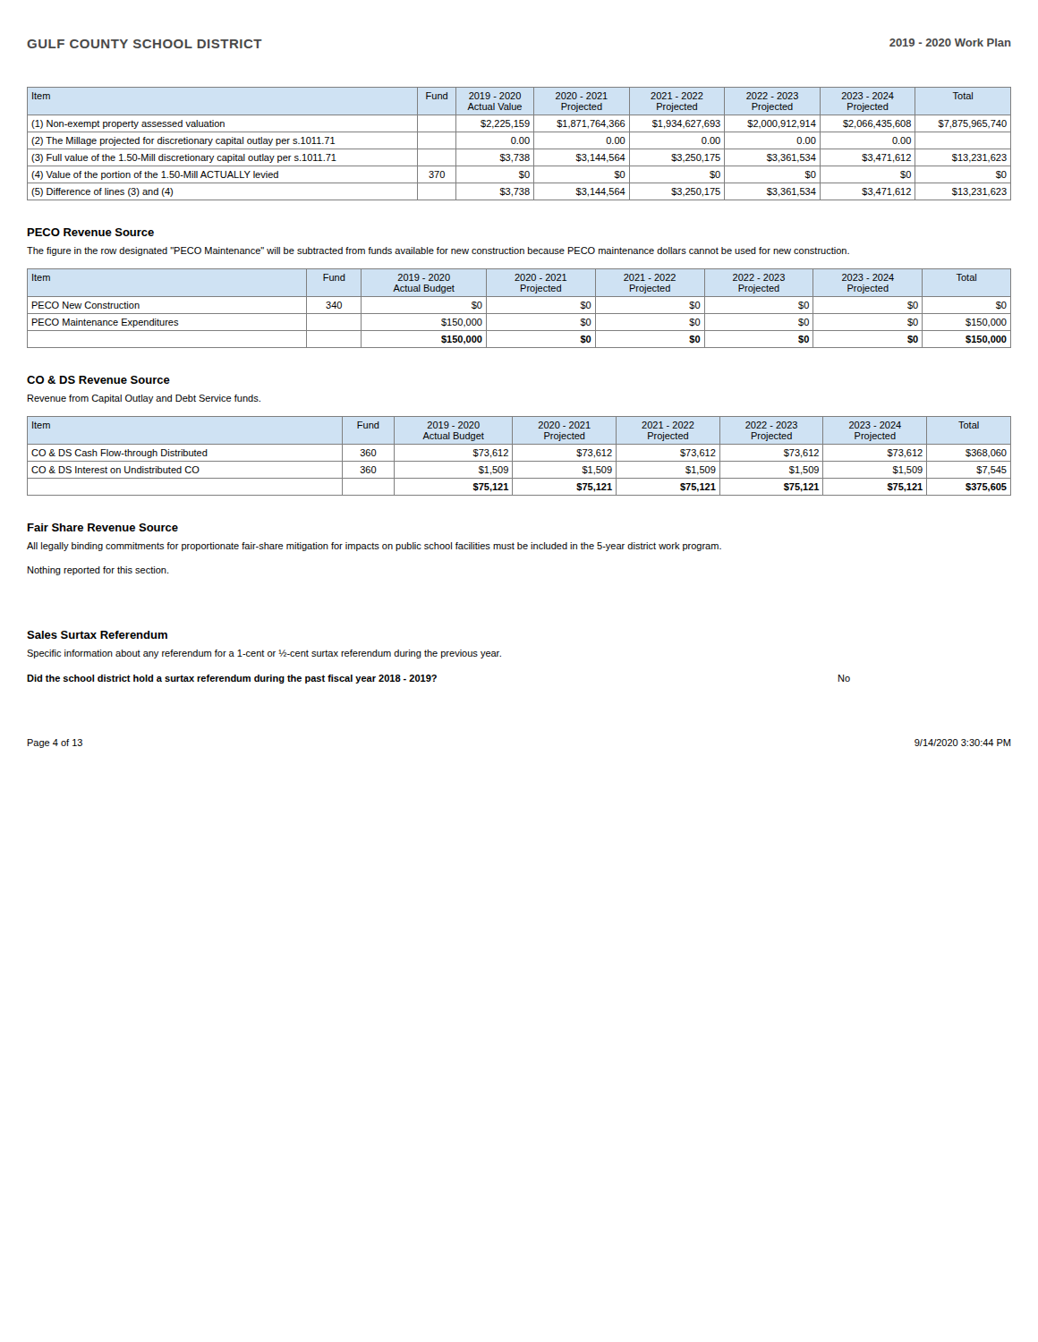GULF COUNTY SCHOOL DISTRICT
2019 - 2020 Work Plan
| Item | Fund | 2019 - 2020 Actual Value | 2020 - 2021 Projected | 2021 - 2022 Projected | 2022 - 2023 Projected | 2023 - 2024 Projected | Total |
| --- | --- | --- | --- | --- | --- | --- | --- |
| (1) Non-exempt property assessed valuation | | $2,225,159 | $1,871,764,366 | $1,934,627,693 | $2,000,912,914 | $2,066,435,608 | $7,875,965,740 |
| (2) The Millage projected for discretionary capital outlay per s.1011.71 | | 0.00 | 0.00 | 0.00 | 0.00 | 0.00 | |
| (3) Full value of the 1.50-Mill discretionary capital outlay per s.1011.71 | | $3,738 | $3,144,564 | $3,250,175 | $3,361,534 | $3,471,612 | $13,231,623 |
| (4) Value of the portion of the 1.50-Mill ACTUALLY levied | 370 | $0 | $0 | $0 | $0 | $0 | $0 |
| (5) Difference of lines (3) and (4) | | $3,738 | $3,144,564 | $3,250,175 | $3,361,534 | $3,471,612 | $13,231,623 |
PECO Revenue Source
The figure in the row designated "PECO Maintenance" will be subtracted from funds available for new construction because PECO maintenance dollars cannot be used for new construction.
| Item | Fund | 2019 - 2020 Actual Budget | 2020 - 2021 Projected | 2021 - 2022 Projected | 2022 - 2023 Projected | 2023 - 2024 Projected | Total |
| --- | --- | --- | --- | --- | --- | --- | --- |
| PECO New Construction | 340 | $0 | $0 | $0 | $0 | $0 | $0 |
| PECO Maintenance Expenditures | | $150,000 | $0 | $0 | $0 | $0 | $150,000 |
| | | $150,000 | $0 | $0 | $0 | $0 | $150,000 |
CO & DS Revenue Source
Revenue from Capital Outlay and Debt Service funds.
| Item | Fund | 2019 - 2020 Actual Budget | 2020 - 2021 Projected | 2021 - 2022 Projected | 2022 - 2023 Projected | 2023 - 2024 Projected | Total |
| --- | --- | --- | --- | --- | --- | --- | --- |
| CO & DS Cash Flow-through Distributed | 360 | $73,612 | $73,612 | $73,612 | $73,612 | $73,612 | $368,060 |
| CO & DS Interest on Undistributed CO | 360 | $1,509 | $1,509 | $1,509 | $1,509 | $1,509 | $7,545 |
| | | $75,121 | $75,121 | $75,121 | $75,121 | $75,121 | $375,605 |
Fair Share Revenue Source
All legally binding commitments for proportionate fair-share mitigation for impacts on public school facilities must be included in the 5-year district work program.
Nothing reported for this section.
Sales Surtax Referendum
Specific information about any referendum for a 1-cent or ½-cent surtax referendum during the previous year.
Did the school district hold a surtax referendum during the past fiscal year 2018 - 2019?
No
Page 4 of 13
9/14/2020 3:30:44 PM